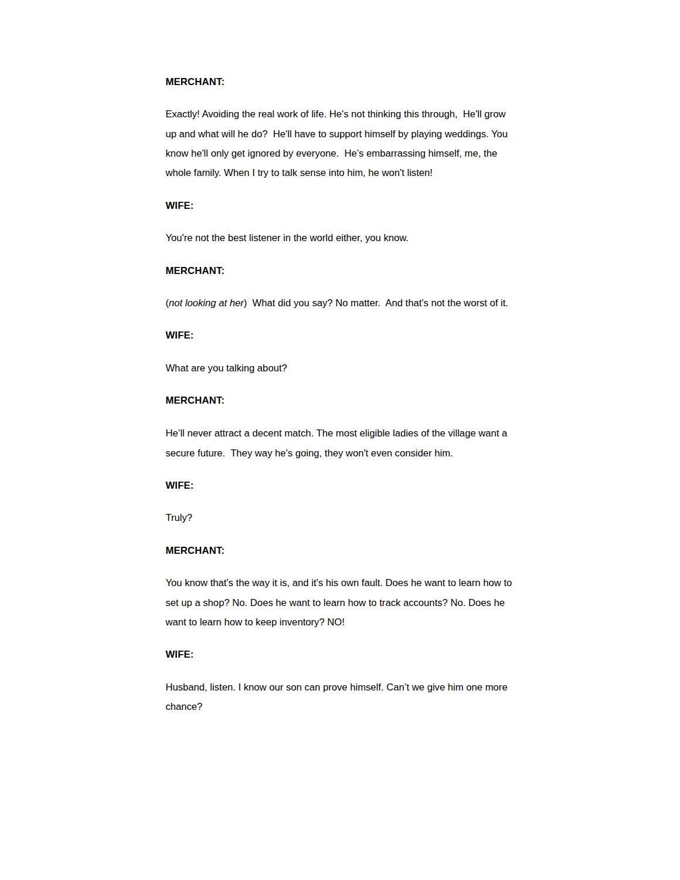MERCHANT:
Exactly! Avoiding the real work of life. He's not thinking this through, He'll grow up and what will he do? He'll have to support himself by playing weddings. You know he'll only get ignored by everyone. He’s embarrassing himself, me, the whole family. When I try to talk sense into him, he won't listen!
WIFE:
You're not the best listener in the world either, you know.
MERCHANT:
(not looking at her) What did you say? No matter. And that's not the worst of it.
WIFE:
What are you talking about?
MERCHANT:
He’ll never attract a decent match. The most eligible ladies of the village want a secure future. They way he's going, they won't even consider him.
WIFE:
Truly?
MERCHANT:
You know that's the way it is, and it's his own fault. Does he want to learn how to set up a shop? No. Does he want to learn how to track accounts? No. Does he want to learn how to keep inventory? NO!
WIFE:
Husband, listen. I know our son can prove himself. Can’t we give him one more chance?